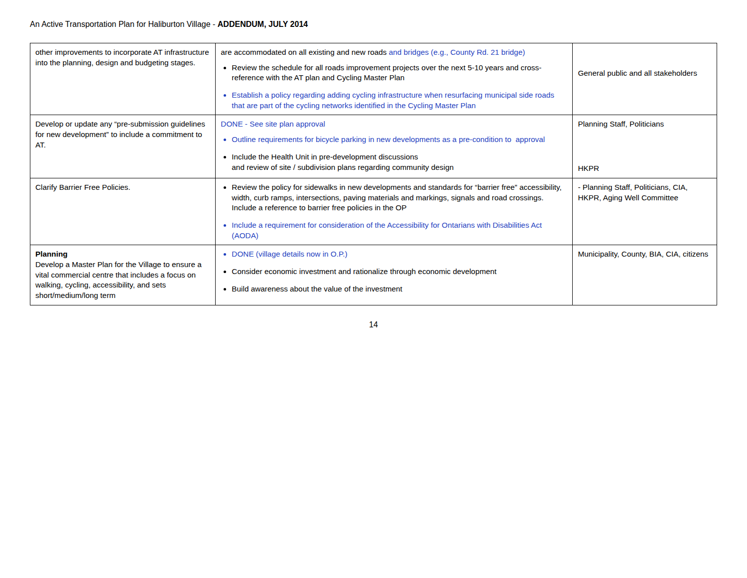An Active Transportation Plan for Haliburton Village - ADDENDUM, JULY 2014
| other improvements to incorporate AT infrastructure into the planning, design and budgeting stages. | are accommodated on all existing and new roads and bridges (e.g., County Rd. 21 bridge) Review the schedule for all roads improvement projects over the next 5-10 years and cross-reference with the AT plan and Cycling Master Plan Establish a policy regarding adding cycling infrastructure when resurfacing municipal side roads that are part of the cycling networks identified in the Cycling Master Plan | General public and all stakeholders |
| Develop or update any “pre-submission guidelines for new development” to include a commitment to AT. | DONE - See site plan approval Outline requirements for bicycle parking in new developments as a pre-condition to approval Include the Health Unit in pre-development discussions and review of site / subdivision plans regarding community design | Planning Staff, Politicians HKPR |
| Clarify Barrier Free Policies. | Review the policy for sidewalks in new developments and standards for “barrier free” accessibility, width, curb ramps, intersections, paving materials and markings, signals and road crossings. Include a reference to barrier free policies in the OP Include a requirement for consideration of the Accessibility for Ontarians with Disabilities Act (AODA) | - Planning Staff, Politicians, CIA, HKPR, Aging Well Committee |
| Planning Develop a Master Plan for the Village to ensure a vital commercial centre that includes a focus on walking, cycling, accessibility, and sets short/medium/long term | DONE (village details now in O.P.) Consider economic investment and rationalize through economic development Build awareness about the value of the investment | Municipality, County, BIA, CIA, citizens |
14